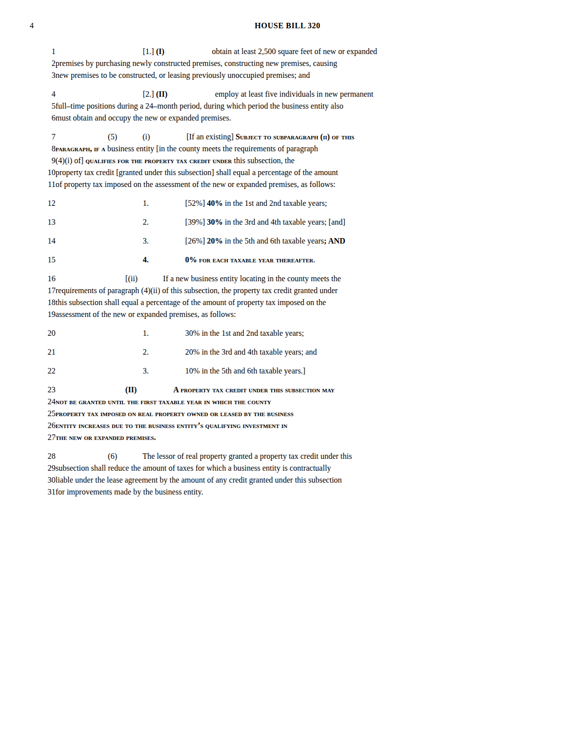4
HOUSE BILL 320
| 1 | [1.] (I) obtain at least 2,500 square feet of new or expanded |
| 2 | premises by purchasing newly constructed premises, constructing new premises, causing |
| 3 | new premises to be constructed, or leasing previously unoccupied premises; and |
| 4 | [2.] (II) employ at least five individuals in new permanent |
| 5 | full–time positions during a 24–month period, during which period the business entity also |
| 6 | must obtain and occupy the new or expanded premises. |
| 7 | (5) (i) [If an existing] Subject to subparagraph (ii) of this |
| 8 | paragraph, if a business entity [in the county meets the requirements of paragraph |
| 9 | (4)(i) of] qualifies for the property tax credit under this subsection, the |
| 10 | property tax credit [granted under this subsection] shall equal a percentage of the amount |
| 11 | of property tax imposed on the assessment of the new or expanded premises, as follows: |
| 12 | 1. [52%] 40% in the 1st and 2nd taxable years; |
| 13 | 2. [39%] 30% in the 3rd and 4th taxable years; [and] |
| 14 | 3. [26%] 20% in the 5th and 6th taxable years ; AND |
| 15 | 4. 0% for each taxable year thereafter . |
| 16 | [(ii) If a new business entity locating in the county meets the |
| 17 | requirements of paragraph (4)(ii) of this subsection, the property tax credit granted under |
| 18 | this subsection shall equal a percentage of the amount of property tax imposed on the |
| 19 | assessment of the new or expanded premises, as follows: |
| 20 | 1. 30% in the 1st and 2nd taxable years; |
| 21 | 2. 20% in the 3rd and 4th taxable years; and |
| 22 | 3. 10% in the 5th and 6th taxable years.] |
| 23 | (II) A property tax credit under this subsection may |
| 24 | not be granted until the first taxable year in which the county |
| 25 | property tax imposed on real property owned or leased by the business |
| 26 | entity increases due to the business entity’s qualifying investment in |
| 27 | the new or expanded premises. |
| 28 | (6) The lessor of real property granted a property tax credit under this |
| 29 | subsection shall reduce the amount of taxes for which a business entity is contractually |
| 30 | liable under the lease agreement by the amount of any credit granted under this subsection |
| 31 | for improvements made by the business entity. |